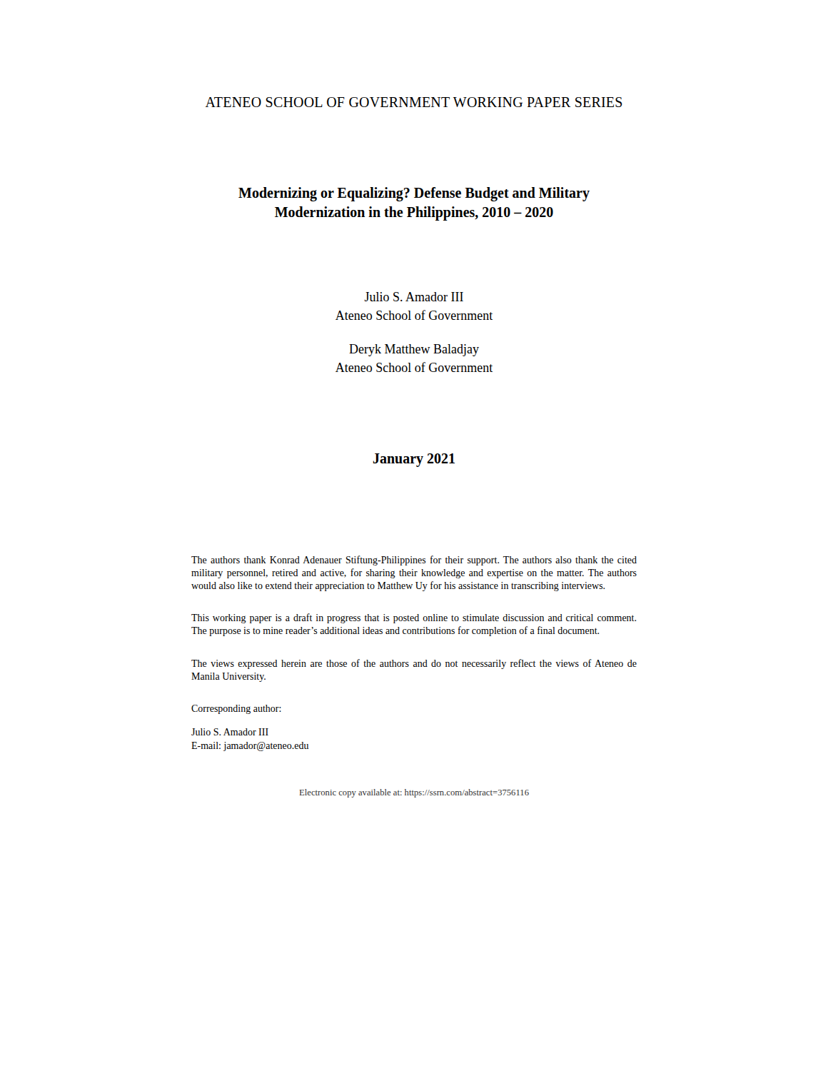ATENEO SCHOOL OF GOVERNMENT WORKING PAPER SERIES
Modernizing or Equalizing? Defense Budget and Military
Modernization in the Philippines, 2010 – 2020
Julio S. Amador III Ateneo School of Government Deryk Matthew Baladjay Ateneo School of Government
January 2021
The authors thank Konrad Adenauer Stiftung-Philippines for their support. The authors also thank the cited military personnel, retired and active, for sharing their knowledge and expertise on the matter. The authors would also like to extend their appreciation to Matthew Uy for his assistance in transcribing interviews.
This working paper is a draft in progress that is posted online to stimulate discussion and critical comment. The purpose is to mine reader’s additional ideas and contributions for completion of a final document.
The views expressed herein are those of the authors and do not necessarily reflect the views of Ateneo de Manila University.
Corresponding author:
Julio S. Amador III
E-mail: jamador@ateneo.edu
Electronic copy available at: https://ssrn.com/abstract=3756116